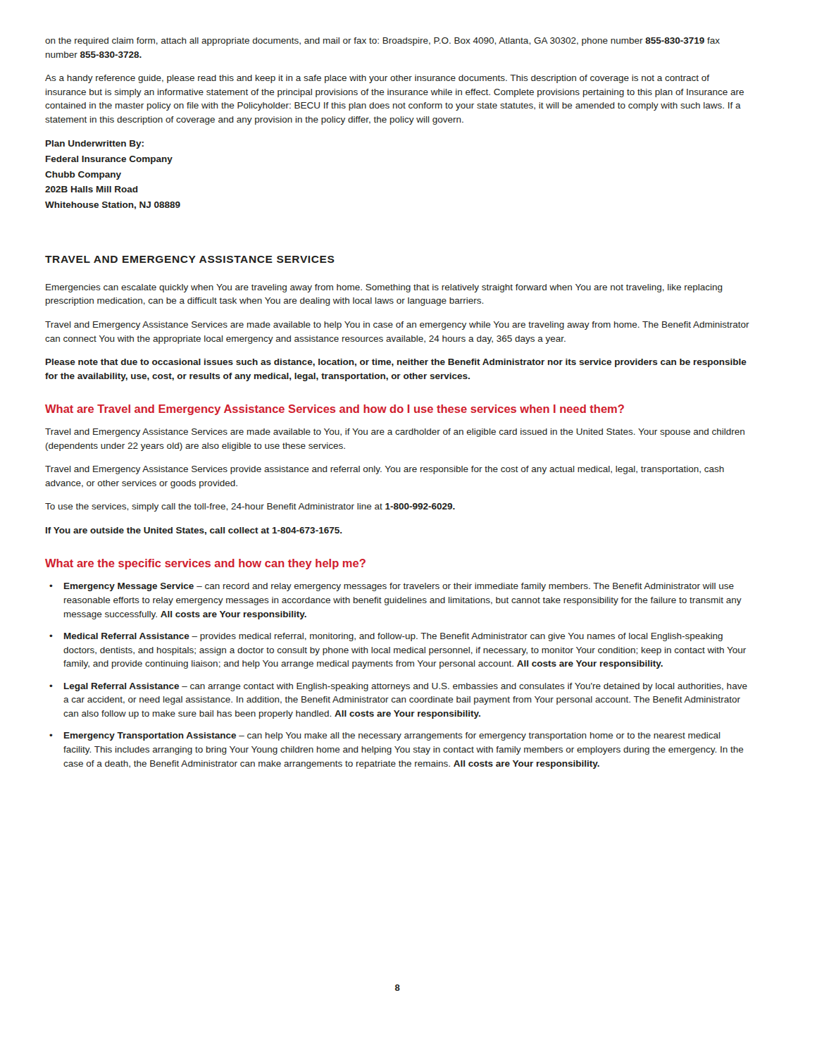on the required claim form, attach all appropriate documents, and mail or fax to: Broadspire, P.O. Box 4090, Atlanta, GA 30302, phone number 855-830-3719 fax number 855-830-3728.
As a handy reference guide, please read this and keep it in a safe place with your other insurance documents. This description of coverage is not a contract of insurance but is simply an informative statement of the principal provisions of the insurance while in effect. Complete provisions pertaining to this plan of Insurance are contained in the master policy on file with the Policyholder: BECU If this plan does not conform to your state statutes, it will be amended to comply with such laws. If a statement in this description of coverage and any provision in the policy differ, the policy will govern.
Plan Underwritten By:
Federal Insurance Company
Chubb Company
202B Halls Mill Road
Whitehouse Station, NJ 08889
TRAVEL AND EMERGENCY ASSISTANCE SERVICES
Emergencies can escalate quickly when You are traveling away from home. Something that is relatively straight forward when You are not traveling, like replacing prescription medication, can be a difficult task when You are dealing with local laws or language barriers.
Travel and Emergency Assistance Services are made available to help You in case of an emergency while You are traveling away from home. The Benefit Administrator can connect You with the appropriate local emergency and assistance resources available, 24 hours a day, 365 days a year.
Please note that due to occasional issues such as distance, location, or time, neither the Benefit Administrator nor its service providers can be responsible for the availability, use, cost, or results of any medical, legal, transportation, or other services.
What are Travel and Emergency Assistance Services and how do I use these services when I need them?
Travel and Emergency Assistance Services are made available to You, if You are a cardholder of an eligible card issued in the United States. Your spouse and children (dependents under 22 years old) are also eligible to use these services.
Travel and Emergency Assistance Services provide assistance and referral only. You are responsible for the cost of any actual medical, legal, transportation, cash advance, or other services or goods provided.
To use the services, simply call the toll-free, 24-hour Benefit Administrator line at 1-800-992-6029.
If You are outside the United States, call collect at 1-804-673-1675.
What are the specific services and how can they help me?
Emergency Message Service – can record and relay emergency messages for travelers or their immediate family members. The Benefit Administrator will use reasonable efforts to relay emergency messages in accordance with benefit guidelines and limitations, but cannot take responsibility for the failure to transmit any message successfully. All costs are Your responsibility.
Medical Referral Assistance – provides medical referral, monitoring, and follow-up. The Benefit Administrator can give You names of local English-speaking doctors, dentists, and hospitals; assign a doctor to consult by phone with local medical personnel, if necessary, to monitor Your condition; keep in contact with Your family, and provide continuing liaison; and help You arrange medical payments from Your personal account. All costs are Your responsibility.
Legal Referral Assistance – can arrange contact with English-speaking attorneys and U.S. embassies and consulates if You're detained by local authorities, have a car accident, or need legal assistance. In addition, the Benefit Administrator can coordinate bail payment from Your personal account. The Benefit Administrator can also follow up to make sure bail has been properly handled. All costs are Your responsibility.
Emergency Transportation Assistance – can help You make all the necessary arrangements for emergency transportation home or to the nearest medical facility. This includes arranging to bring Your Young children home and helping You stay in contact with family members or employers during the emergency. In the case of a death, the Benefit Administrator can make arrangements to repatriate the remains. All costs are Your responsibility.
8